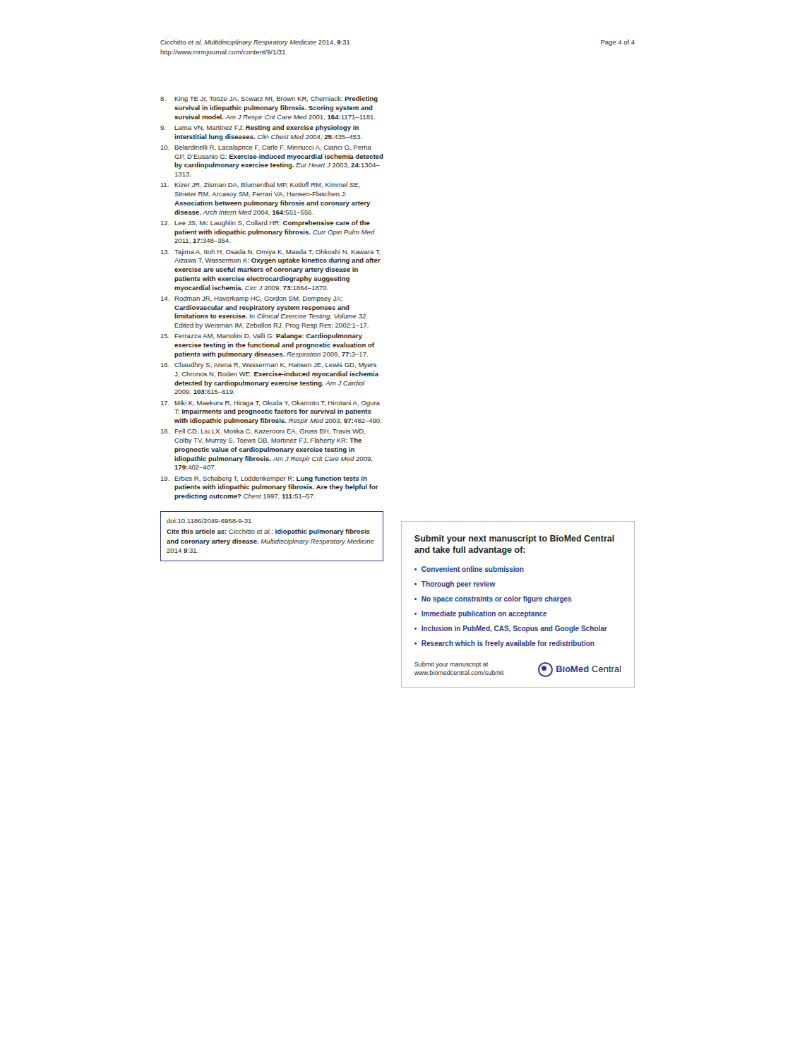Cicchitto et al. Multidisciplinary Respiratory Medicine 2014, 9:31 http://www.mrmjournal.com/content/9/1/31
Page 4 of 4
8. King TE Jr, Tooze JA, Scwarz MI, Brown KR, Cherniack: Predicting survival in idiopathic pulmonary fibrosis. Scoring system and survival model. Am J Respir Crit Care Med 2001, 164: 1171–1181.
9. Lama VN, Martinez FJ: Resting and exercise physiology in interstitial lung diseases. Clin Chest Med 2004, 25: 435–453.
10. Belardinelli R, Lacalaprice F, Carle F, Minnucci A, Cianci G, Perna GP, D’Eusanio G: Exercise-induced myocardial ischemia detected by cardiopulmonary exercise testing. Eur Heart J 2003, 24: 1304–1313.
11. Kizer JR, Zisman DA, Blumenthal MP, Kotloff RM, Kimmel SE, Strieter RM, Arcasoy SM, Ferrari VA, Hansen-Flaschen J: Association between pulmonary fibrosis and coronary artery disease. Arch Intern Med 2004, 164: 551–556.
12. Lee JS, Mc Laughlin S, Collard HR: Comprehensive care of the patient with idiopathic pulmonary fibrosis. Curr Opin Pulm Med 2011, 17: 348–354.
13. Tajima A, Itoh H, Osada N, Omiya K, Maeda T, Ohkoshi N, Kawara T, Aizawa T, Wasserman K: Oxygen uptake kinetics during and after exercise are useful markers of coronary artery disease in patients with exercise electrocardiography suggesting myocardial ischemia. Circ J 2009, 73: 1864–1870.
14. Rodman JR, Haverkamp HC, Gordon SM, Dempsey JA: Cardiovascular and respiratory system responses and limitations to exercise. In Clinical Exercise Testing, Volume 32. Edited by Weisman IM, Zeballos RJ. Prog Resp Res; 2002:1–17.
15. Ferrazza AM, Martolini D, Valli G: Palange: Cardiopulmonary exercise testing in the functional and prognostic evaluation of patients with pulmonary diseases. Respiration 2009, 77: 3–17.
16. Chaudhry S, Arena R, Wasserman K, Hansen JE, Lewis GD, Myers J, Chronos N, Boden WE: Exercise-induced myocardial ischemia detected by cardiopulmonary exercise testing. Am J Cardiol 2009, 103: 615–619.
17. Miki K, Maekura R, Hiraga T, Okuda Y, Okamoto T, Hirotani A, Ogura T: Impairments and prognostic factors for survival in patients with idiopathic pulmonary fibrosis. Respir Med 2003, 97: 482–490.
18. Fell CD, Liu LX, Motika C, Kazerooni EA, Gross BH, Travis WD, Colby TV, Murray S, Toews GB, Martinez FJ, Flaherty KR: The prognostic value of cardiopulmonary exercise testing in idiopathic pulmonary fibrosis. Am J Respir Crit Care Med 2009, 179: 402–407.
19. Erbes R, Schaberg T, Loddenkemper R: Lung function tests in patients with idiopathic pulmonary fibrosis. Are they helpful for predicting outcome? Chest 1997, 111: 51–57.
doi:10.1186/2049-6958-9-31
Cite this article as: Cicchitto et al.: Idiopathic pulmonary fibrosis and coronary artery disease. Multidisciplinary Respiratory Medicine 2014 9:31.
Submit your next manuscript to BioMed Central
and take full advantage of:
Convenient online submission
Thorough peer review
No space constraints or color figure charges
Immediate publication on acceptance
Inclusion in PubMed, CAS, Scopus and Google Scholar
Research which is freely available for redistribution
Submit your manuscript at
www.biomedcentral.com/submit
BioMed Central